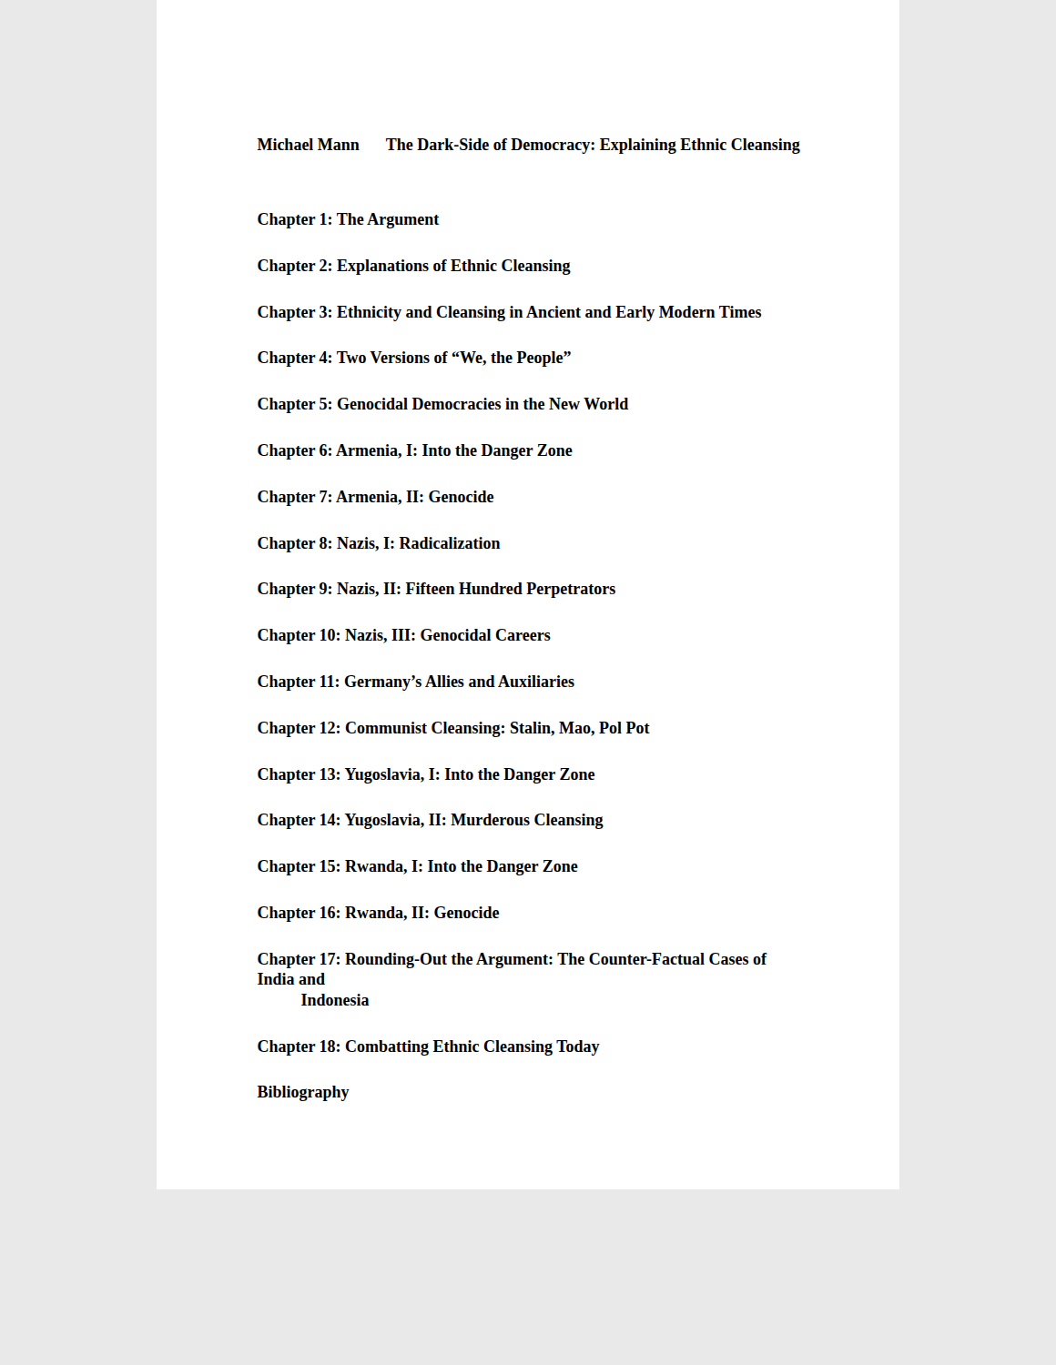Michael Mann The Dark-Side of Democracy: Explaining Ethnic Cleansing
Chapter 1: The Argument
Chapter 2: Explanations of Ethnic Cleansing
Chapter 3: Ethnicity and Cleansing in Ancient and Early Modern Times
Chapter 4: Two Versions of “We, the People”
Chapter 5: Genocidal Democracies in the New World
Chapter 6: Armenia, I: Into the Danger Zone
Chapter 7: Armenia, II: Genocide
Chapter 8: Nazis, I: Radicalization
Chapter 9: Nazis, II: Fifteen Hundred Perpetrators
Chapter 10: Nazis, III: Genocidal Careers
Chapter 11: Germany’s Allies and Auxiliaries
Chapter 12: Communist Cleansing: Stalin, Mao, Pol Pot
Chapter 13: Yugoslavia, I: Into the Danger Zone
Chapter 14: Yugoslavia, II: Murderous Cleansing
Chapter 15: Rwanda, I: Into the Danger Zone
Chapter 16: Rwanda, II: Genocide
Chapter 17: Rounding-Out the Argument: The Counter-Factual Cases of India andIndonesia
Chapter 18: Combatting Ethnic Cleansing Today
Bibliography